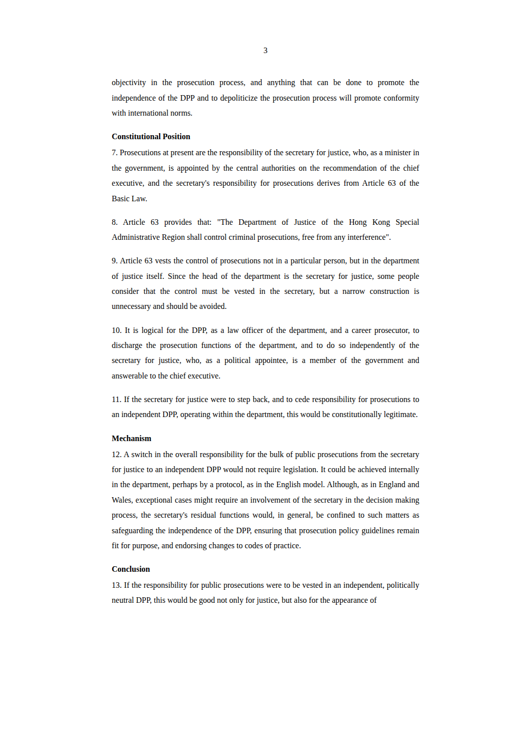3
objectivity in the prosecution process, and anything that can be done to promote the independence of the DPP and to depoliticize the prosecution process will promote conformity with international norms.
Constitutional Position
7. Prosecutions at present are the responsibility of the secretary for justice, who, as a minister in the government, is appointed by the central authorities on the recommendation of the chief executive, and the secretary's responsibility for prosecutions derives from Article 63 of the Basic Law.
8. Article 63 provides that: "The Department of Justice of the Hong Kong Special Administrative Region shall control criminal prosecutions, free from any interference".
9. Article 63 vests the control of prosecutions not in a particular person, but in the department of justice itself. Since the head of the department is the secretary for justice, some people consider that the control must be vested in the secretary, but a narrow construction is unnecessary and should be avoided.
10. It is logical for the DPP, as a law officer of the department, and a career prosecutor, to discharge the prosecution functions of the department, and to do so independently of the secretary for justice, who, as a political appointee, is a member of the government and answerable to the chief executive.
11. If the secretary for justice were to step back, and to cede responsibility for prosecutions to an independent DPP, operating within the department, this would be constitutionally legitimate.
Mechanism
12. A switch in the overall responsibility for the bulk of public prosecutions from the secretary for justice to an independent DPP would not require legislation. It could be achieved internally in the department, perhaps by a protocol, as in the English model. Although, as in England and Wales, exceptional cases might require an involvement of the secretary in the decision making process, the secretary's residual functions would, in general, be confined to such matters as safeguarding the independence of the DPP, ensuring that prosecution policy guidelines remain fit for purpose, and endorsing changes to codes of practice.
Conclusion
13. If the responsibility for public prosecutions were to be vested in an independent, politically neutral DPP, this would be good not only for justice, but also for the appearance of